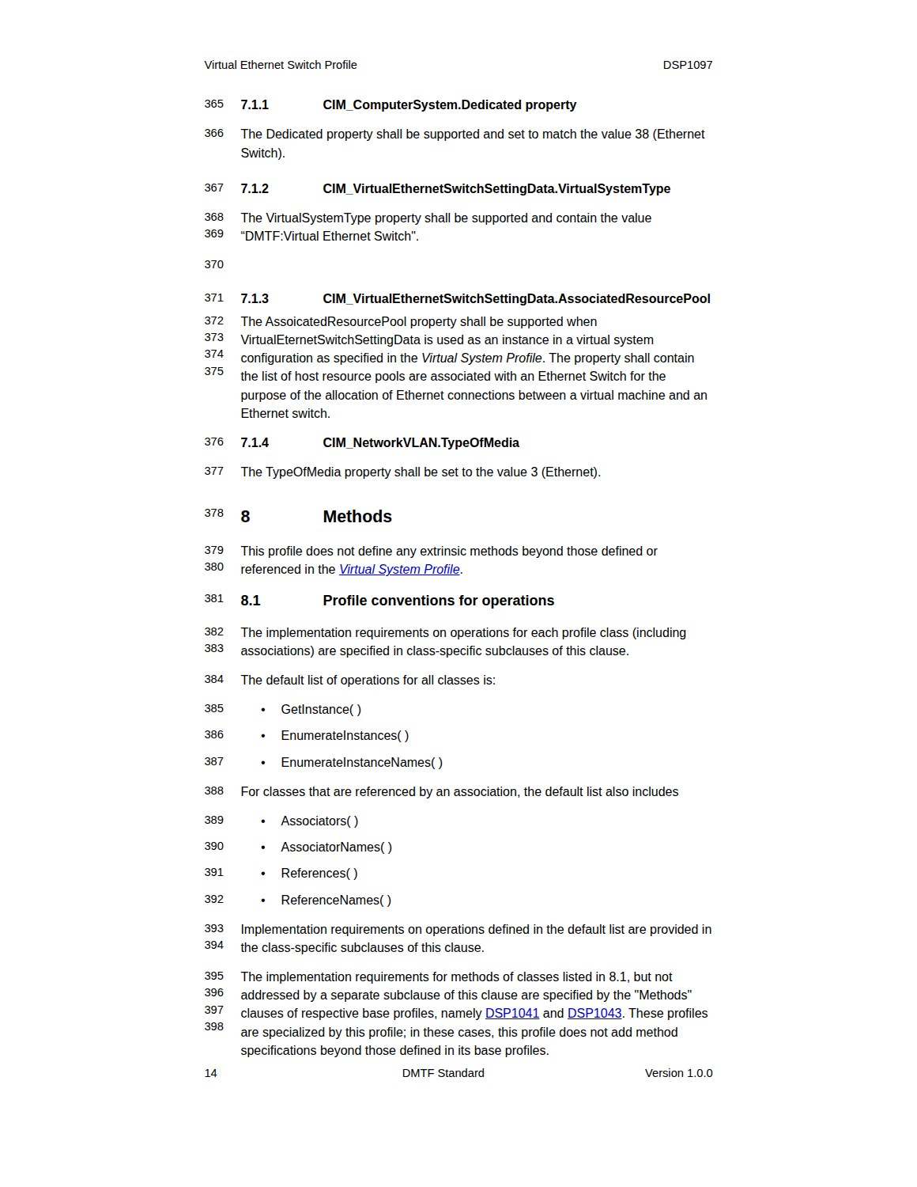Virtual Ethernet Switch Profile
DSP1097
365
7.1.1
CIM_ComputerSystem.Dedicated property
366 The Dedicated property shall be supported and set to match the value 38 (Ethernet Switch).
367
7.1.2
CIM_VirtualEthernetSwitchSettingData.VirtualSystemType
368369
The VirtualSystemType property shall be supported and contain the value “DMTF:Virtual Ethernet Switch".
370
371
7.1.3
CIM_VirtualEthernetSwitchSettingData.AssociatedResourcePool
372373374375
The AssoicatedResourcePool property shall be supported when VirtualEternetSwitchSettingData is used as an instance in a virtual system configuration as specified in the Virtual System Profile. The property shall contain the list of host resource pools are associated with an Ethernet Switch for the purpose of the allocation of Ethernet connections between a virtual machine and an Ethernet switch.
376
7.1.4
CIM_NetworkVLAN.TypeOfMedia
377 The TypeOfMedia property shall be set to the value 3 (Ethernet).
378
8
Methods
379380
This profile does not define any extrinsic methods beyond those defined or referenced in the Virtual System Profile.
381
8.1
Profile conventions for operations
382383
The implementation requirements on operations for each profile class (including associations) are specified in class-specific subclauses of this clause.
384 The default list of operations for all classes is:
385•GetInstance( )
386•EnumerateInstances( )
387•EnumerateInstanceNames( )
388 For classes that are referenced by an association, the default list also includes
389•Associators( )
390•AssociatorNames( )
391•References( )
392•ReferenceNames( )
393394
Implementation requirements on operations defined in the default list are provided in the class-specific subclauses of this clause.
395396397398
The implementation requirements for methods of classes listed in 8.1, but not addressed by a separate subclause of this clause are specified by the "Methods" clauses of respective base profiles, namely DSP1041 and DSP1043. These profiles are specialized by this profile; in these cases, this profile does not add method specifications beyond those defined in its base profiles.
14
DMTF Standard
Version 1.0.0